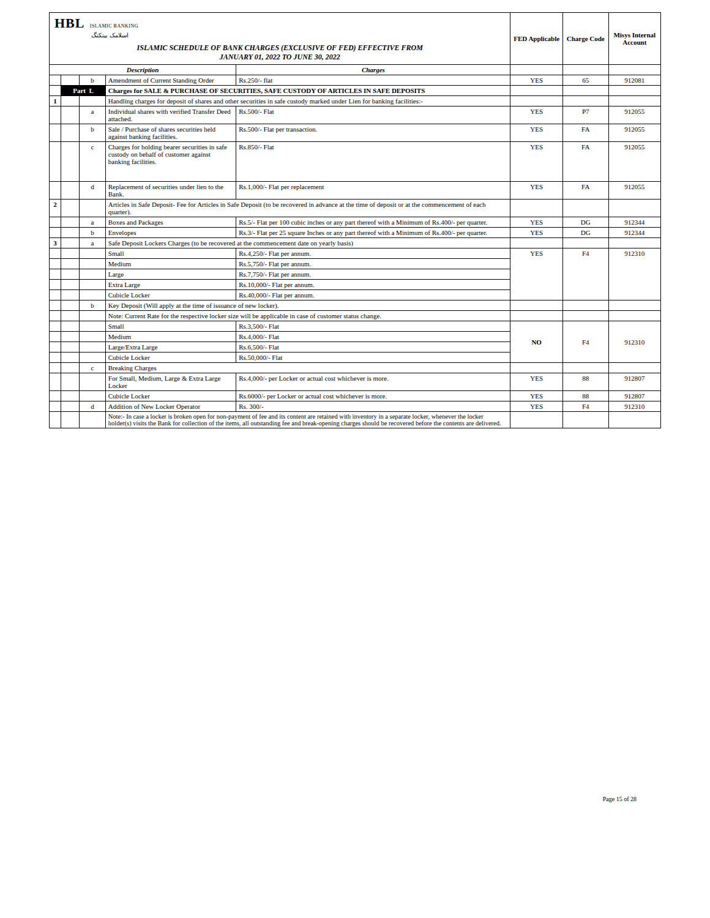| HBL ISLAMIC BANKING اسلامک بینکنگ | FED Applicable | Charge Code | Misys Internal Account |
| ISLAMIC SCHEDULE OF BANK CHARGES (EXCLUSIVE OF FED) EFFECTIVE FROM JANUARY 01, 2022 TO JUNE 30, 2022 |
| Description | Charges | | | |
| | | b | Amendment of Current Standing Order | Rs.250/- flat | YES | 65 | 912081 |
| | Part L | Charges for SALE & PURCHASE OF SECURITIES, SAFE CUSTODY OF ARTICLES IN SAFE DEPOSITS | | | |
| 1 | | | Handling charges for deposit of shares and other securities in safe custody marked under Lien for banking facilities:- | | | |
| | | a | Individual shares with verified Transfer Deed attached. | Rs.500/- Flat | YES | P7 | 912055 |
| | | b | Sale / Purchase of shares securities held against banking facilities. | Rs.500/- Flat per transaction. | YES | FA | 912055 |
| | | c | Charges for holding bearer securities in safe custody on behalf of customer against banking facilities. | Rs.850/- Flat | YES | FA | 912055 |
| | | d | Replacement of securities under lien to the Bank. | Rs.1,000/- Flat per replacement | YES | FA | 912055 |
| 2 | | | Articles in Safe Deposit- Fee for Articles in Safe Deposit (to be recovered in advance at the time of deposit or at the commencement of each quarter). | | | |
| | | a | Boxes and Packages | Rs.5/- Flat per 100 cubic inches or any part thereof with a Minimum of Rs.400/- per quarter. | YES | DG | 912344 |
| | | b | Envelopes | Rs.3/- Flat per 25 square Inches or any part thereof with a Minimum of Rs.400/- per quarter. | YES | DG | 912344 |
| 3 | | a | Safe Deposit Lockers Charges (to be recovered at the commencement date on yearly basis) | | | |
| | | | Small | Rs.4,250/- Flat per annum. | YES | F4 | 912310 |
| | | | Medium | Rs.5,750/- Flat per annum. |
| | | | Large | Rs.7,750/- Flat per annum. |
| | | | Extra Large | Rs.10,000/- Flat per annum. |
| | | | Cubicle Locker | Rs.40,000/- Flat per annum. |
| | | b | Key Deposit (Will apply at the time of issuance of new locker). | | | |
| | | | Note: Current Rate for the respective locker size will be applicable in case of customer status change. | | | |
| | | | Small | Rs.3,500/- Flat | NO | F4 | 912310 |
| | | | Medium | Rs.4,000/- Flat |
| | | | Large/Extra Large | Rs.6,500/- Flat |
| | | | Cubicle Locker | Rs.50,000/- Flat |
| | | c | Breaking Charges | | | |
| | | | For Small, Medium, Large & Extra Large Locker | Rs.4,000/- per Locker or actual cost whichever is more. | YES | 88 | 912807 |
| | | | Cubicle Locker | Rs.6000/- per Locker or actual cost whichever is more. | YES | 88 | 912807 |
| | | d | Addition of New Locker Operator | Rs. 300/- | YES | F4 | 912310 |
| | | | Note:- In case a locker is broken open for non-payment of fee and its content are retained with inventory in a separate locker, whenever the locker holder(s) visits the Bank for collection of the items, all outstanding fee and break-opening charges should be recovered before the contents are delivered. | | | |
Page 15 of 28